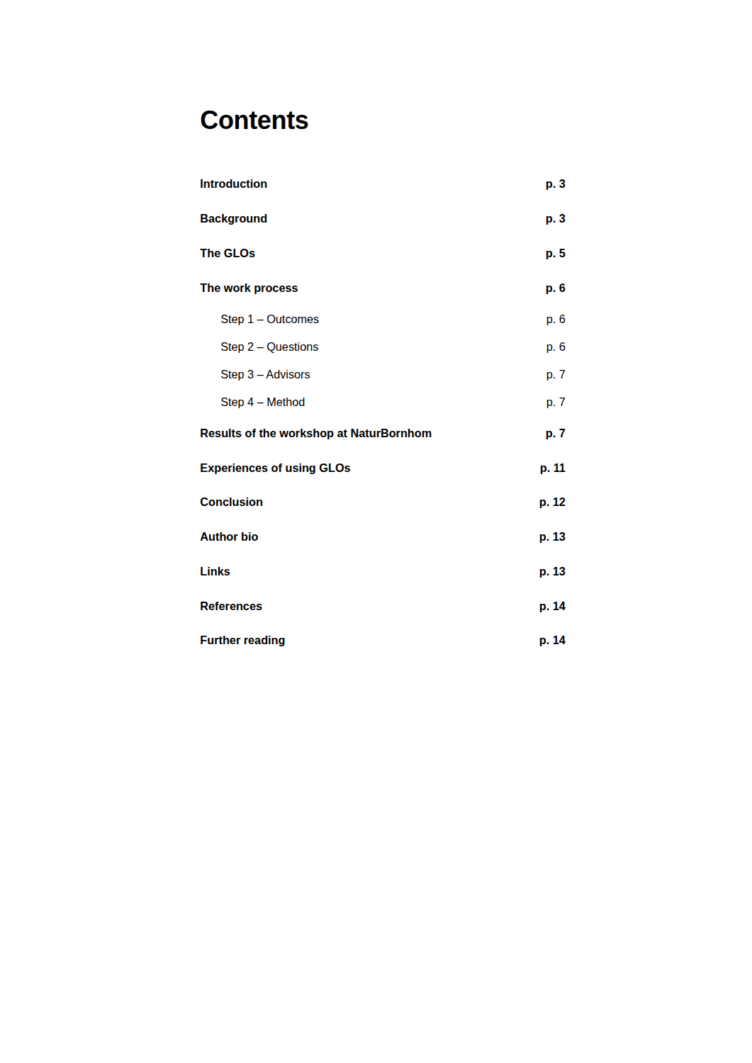Contents
| Introduction | p. 3 |
| Background | p. 3 |
| The GLOs | p. 5 |
| The work process | p. 6 |
| Step 1 – Outcomes | p. 6 |
| Step 2 – Questions | p. 6 |
| Step 3 – Advisors | p. 7 |
| Step 4 – Method | p. 7 |
| Results of the workshop at NaturBornhom | p. 7 |
| Experiences of using GLOs | p. 11 |
| Conclusion | p. 12 |
| Author bio | p. 13 |
| Links | p. 13 |
| References | p. 14 |
| Further reading | p. 14 |